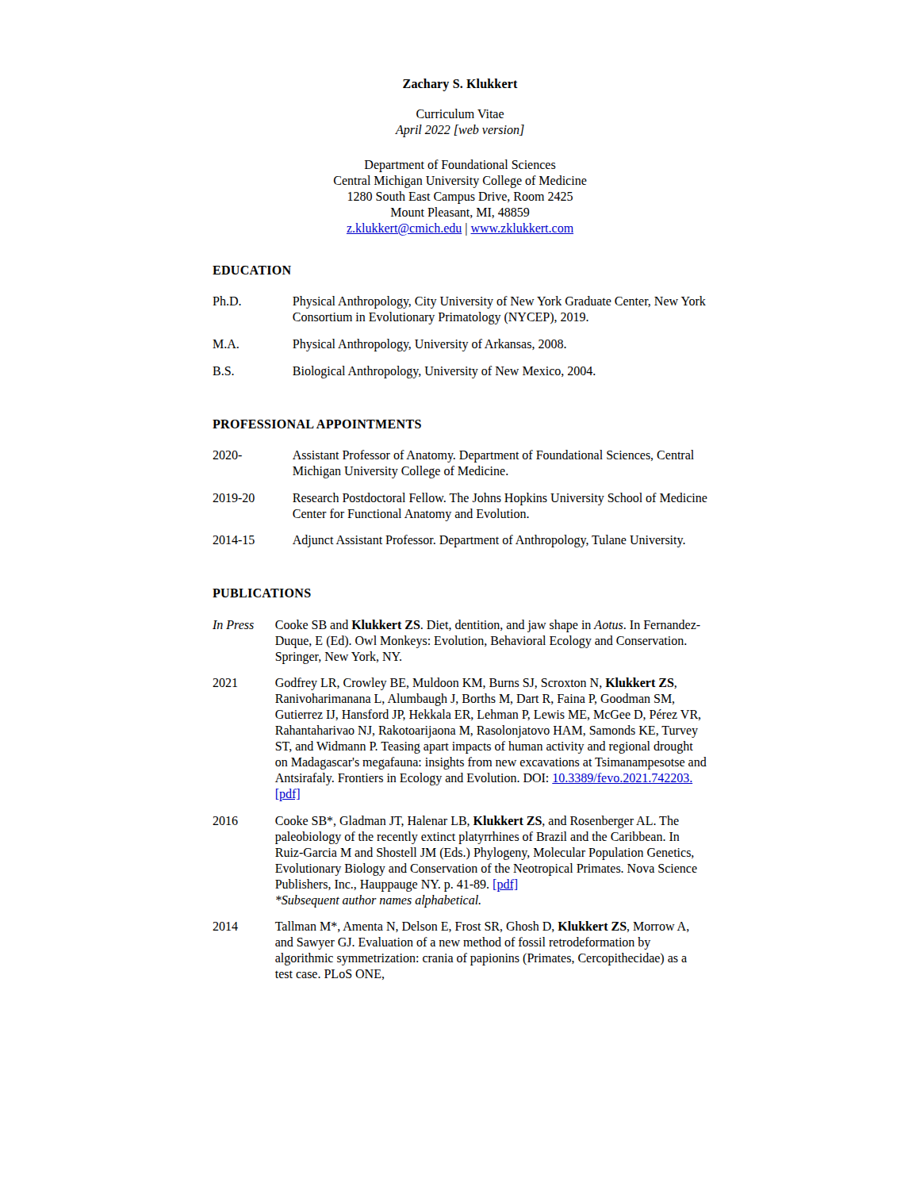Zachary S. Klukkert
Curriculum Vitae
April 2022 [web version]
Department of Foundational Sciences
Central Michigan University College of Medicine
1280 South East Campus Drive, Room 2425
Mount Pleasant, MI, 48859
z.klukkert@cmich.edu | www.zklukkert.com
EDUCATION
| Ph.D. | Physical Anthropology, City University of New York Graduate Center, New York Consortium in Evolutionary Primatology (NYCEP), 2019. |
| M.A. | Physical Anthropology, University of Arkansas, 2008. |
| B.S. | Biological Anthropology, University of New Mexico, 2004. |
PROFESSIONAL APPOINTMENTS
| 2020- | Assistant Professor of Anatomy. Department of Foundational Sciences, Central Michigan University College of Medicine. |
| 2019-20 | Research Postdoctoral Fellow. The Johns Hopkins University School of Medicine Center for Functional Anatomy and Evolution. |
| 2014-15 | Adjunct Assistant Professor. Department of Anthropology, Tulane University. |
PUBLICATIONS
| In Press | Cooke SB and Klukkert ZS . Diet, dentition, and jaw shape in Aotus . In Fernandez-Duque, E (Ed). Owl Monkeys: Evolution, Behavioral Ecology and Conservation. Springer, New York, NY. |
| 2021 | Godfrey LR, Crowley BE, Muldoon KM, Burns SJ, Scroxton N, Klukkert ZS , Ranivoharimanana L, Alumbaugh J, Borths M, Dart R, Faina P, Goodman SM, Gutierrez IJ, Hansford JP, Hekkala ER, Lehman P, Lewis ME, McGee D, Pérez VR, Rahantaharivao NJ, Rakotoarijaona M, Rasolonjatovo HAM, Samonds KE, Turvey ST, and Widmann P. Teasing apart impacts of human activity and regional drought on Madagascar's megafauna: insights from new excavations at Tsimanampesotse and Antsirafaly. Frontiers in Ecology and Evolution. DOI: 10.3389/fevo.2021.742203. [pdf] |
| 2016 | Cooke SB*, Gladman JT, Halenar LB, Klukkert ZS , and Rosenberger AL. The paleobiology of the recently extinct platyrrhines of Brazil and the Caribbean. In Ruiz-Garcia M and Shostell JM (Eds.) Phylogeny, Molecular Population Genetics, Evolutionary Biology and Conservation of the Neotropical Primates. Nova Science Publishers, Inc., Hauppauge NY. p. 41-89. [pdf] *Subsequent author names alphabetical. |
| 2014 | Tallman M*, Amenta N, Delson E, Frost SR, Ghosh D, Klukkert ZS , Morrow A, and Sawyer GJ. Evaluation of a new method of fossil retrodeformation by algorithmic symmetrization: crania of papionins (Primates, Cercopithecidae) as a test case. PLoS ONE, |